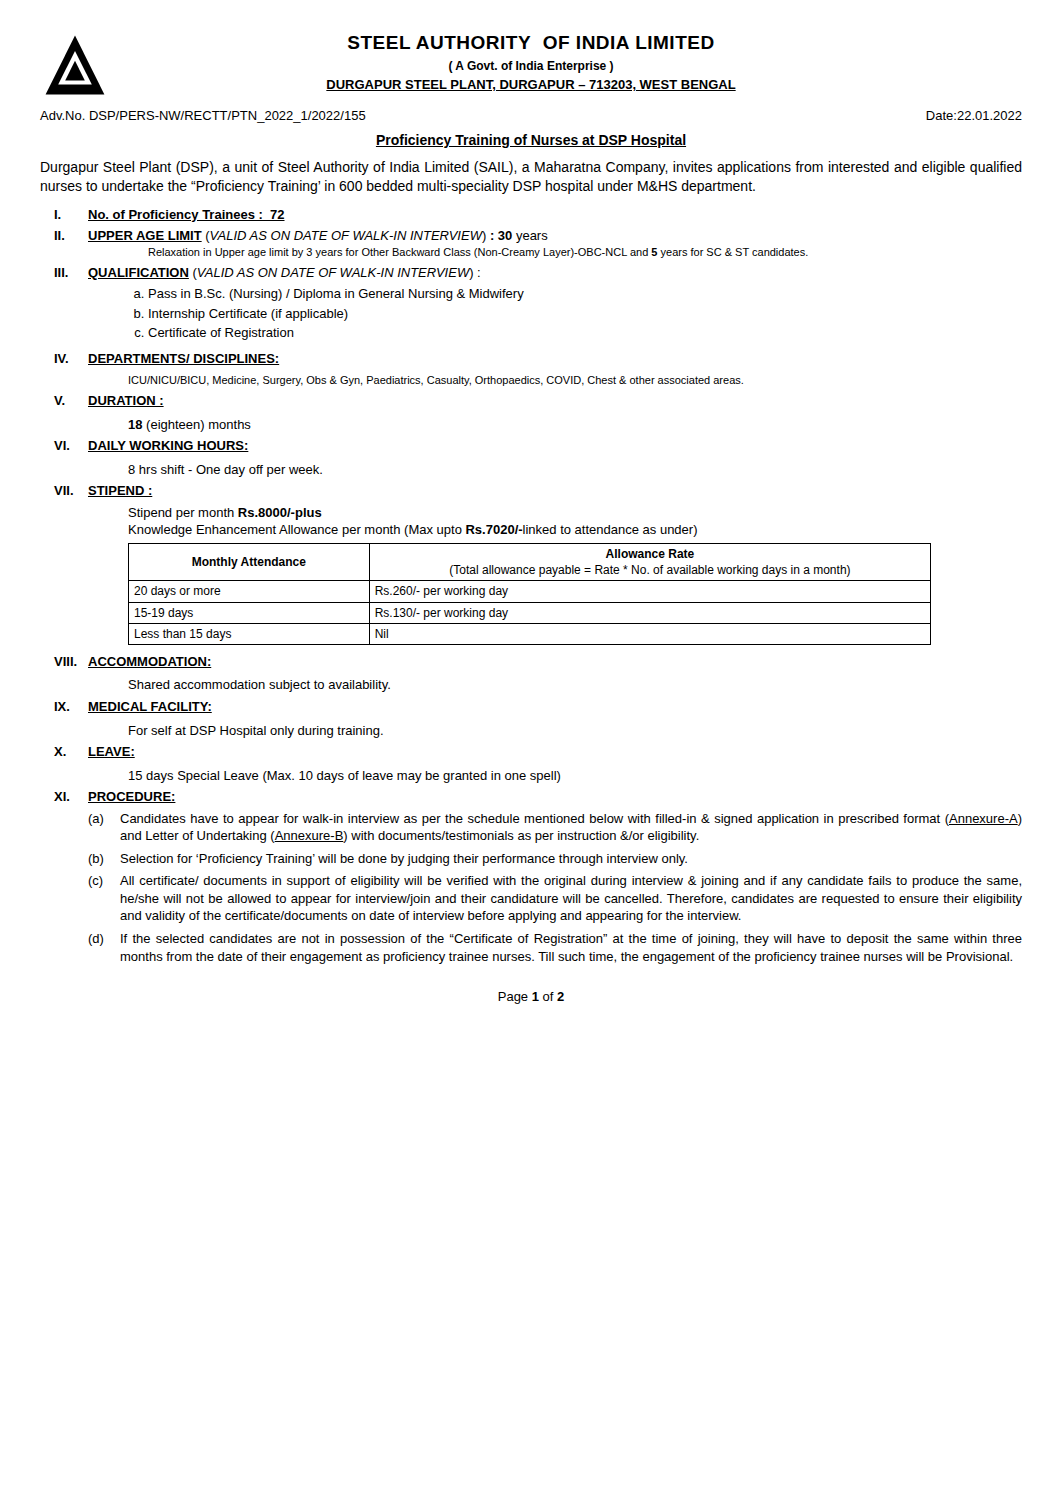STEEL AUTHORITY OF INDIA LIMITED
( A Govt. of India Enterprise )
DURGAPUR STEEL PLANT, DURGAPUR – 713203, WEST BENGAL
Adv.No. DSP/PERS-NW/RECTT/PTN_2022_1/2022/155 Date:22.01.2022
Proficiency Training of Nurses at DSP Hospital
Durgapur Steel Plant (DSP), a unit of Steel Authority of India Limited (SAIL), a Maharatna Company, invites applications from interested and eligible qualified nurses to undertake the “Proficiency Training’ in 600 bedded multi-speciality DSP hospital under M&HS department.
I.
No. of Proficiency Trainees : 72
II.
UPPER AGE LIMIT (VALID AS ON DATE OF WALK-IN INTERVIEW) : 30 years
Relaxation in Upper age limit by 3 years for Other Backward Class (Non-Creamy Layer)-OBC-NCL and 5 years for SC & ST candidates.
III.
QUALIFICATION (VALID AS ON DATE OF WALK-IN INTERVIEW) :
Pass in B.Sc. (Nursing) / Diploma in General Nursing & Midwifery
Internship Certificate (if applicable)
Certificate of Registration
IV.
DEPARTMENTS/ DISCIPLINES:
ICU/NICU/BICU, Medicine, Surgery, Obs & Gyn, Paediatrics, Casualty, Orthopaedics, COVID, Chest & other associated areas.
V.
DURATION :
18 (eighteen) months
VI.
DAILY WORKING HOURS:
8 hrs shift - One day off per week.
VII.
STIPEND :
Stipend per month Rs.8000/-plus
Knowledge Enhancement Allowance per month (Max upto Rs.7020/-linked to attendance as under)
| Monthly Attendance | Allowance Rate (Total allowance payable = Rate * No. of available working days in a month) |
| --- | --- |
| 20 days or more | Rs.260/- per working day |
| 15-19 days | Rs.130/- per working day |
| Less than 15 days | Nil |
VIII.
ACCOMMODATION:
Shared accommodation subject to availability.
IX.
MEDICAL FACILITY:
For self at DSP Hospital only during training.
X.
LEAVE:
15 days Special Leave (Max. 10 days of leave may be granted in one spell)
XI.
PROCEDURE:
(a) Candidates have to appear for walk-in interview as per the schedule mentioned below with filled-in & signed application in prescribed format (Annexure-A) and Letter of Undertaking (Annexure-B) with documents/testimonials as per instruction &/or eligibility.
(b) Selection for ‘Proficiency Training’ will be done by judging their performance through interview only.
(c) All certificate/ documents in support of eligibility will be verified with the original during interview & joining and if any candidate fails to produce the same, he/she will not be allowed to appear for interview/join and their candidature will be cancelled. Therefore, candidates are requested to ensure their eligibility and validity of the certificate/documents on date of interview before applying and appearing for the interview.
(d) If the selected candidates are not in possession of the “Certificate of Registration” at the time of joining, they will have to deposit the same within three months from the date of their engagement as proficiency trainee nurses. Till such time, the engagement of the proficiency trainee nurses will be Provisional.
Page 1 of 2